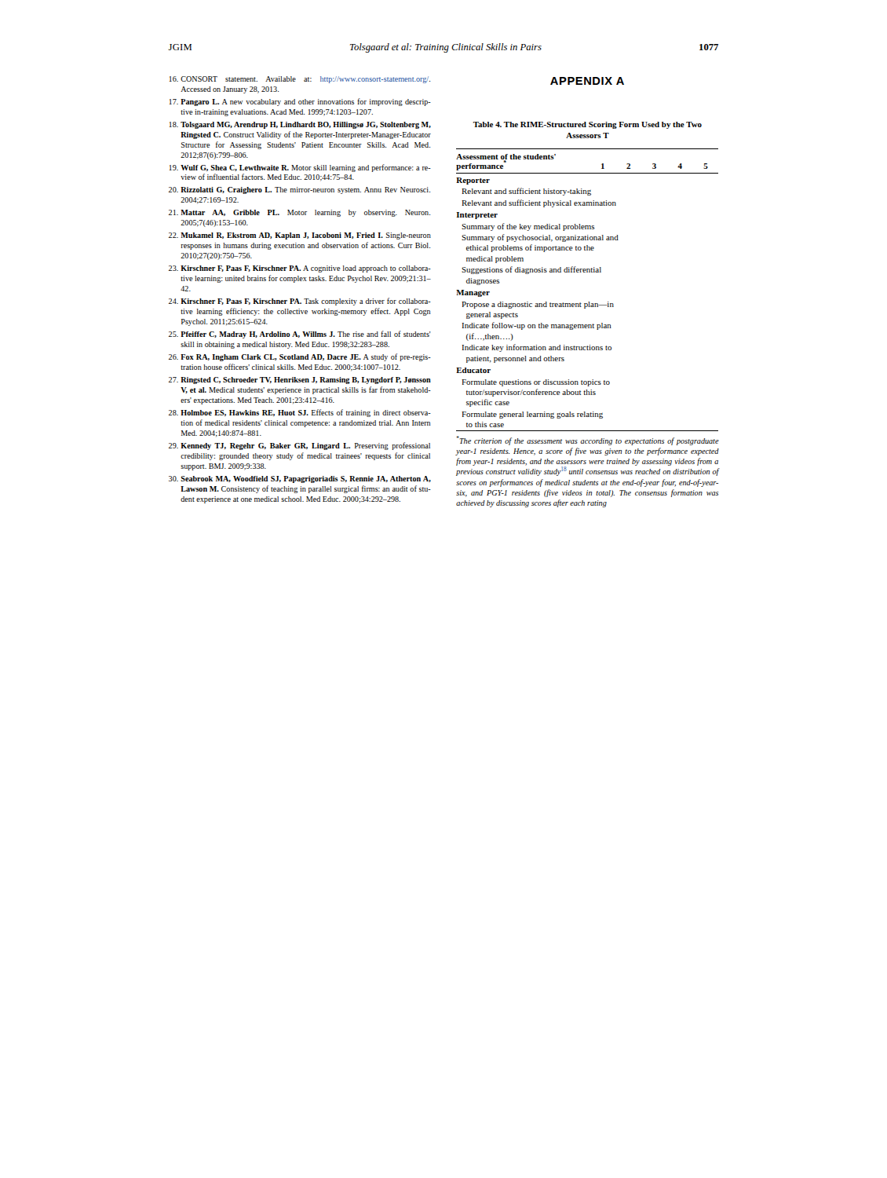JGIM
Tolsgaard et al: Training Clinical Skills in Pairs
1077
16. CONSORT statement. Available at: http://www.consort-statement.org/. Accessed on January 28, 2013.
17. Pangaro L. A new vocabulary and other innovations for improving descriptive in-training evaluations. Acad Med. 1999;74:1203–1207.
18. Tolsgaard MG, Arendrup H, Lindhardt BO, Hillingsø JG, Stoltenberg M, Ringsted C. Construct Validity of the Reporter-Interpreter-Manager-Educator Structure for Assessing Students' Patient Encounter Skills. Acad Med. 2012;87(6):799–806.
19. Wulf G, Shea C, Lewthwaite R. Motor skill learning and performance: a review of influential factors. Med Educ. 2010;44:75–84.
20. Rizzolatti G, Craighero L. The mirror-neuron system. Annu Rev Neurosci. 2004;27:169–192.
21. Mattar AA, Gribble PL. Motor learning by observing. Neuron. 2005;7(46):153–160.
22. Mukamel R, Ekstrom AD, Kaplan J, Iacoboni M, Fried I. Single-neuron responses in humans during execution and observation of actions. Curr Biol. 2010;27(20):750–756.
23. Kirschner F, Paas F, Kirschner PA. A cognitive load approach to collaborative learning: united brains for complex tasks. Educ Psychol Rev. 2009;21:31–42.
24. Kirschner F, Paas F, Kirschner PA. Task complexity a driver for collaborative learning efficiency: the collective working-memory effect. Appl Cogn Psychol. 2011;25:615–624.
25. Pfeiffer C, Madray H, Ardolino A, Willms J. The rise and fall of students' skill in obtaining a medical history. Med Educ. 1998;32:283–288.
26. Fox RA, Ingham Clark CL, Scotland AD, Dacre JE. A study of pre-registration house officers' clinical skills. Med Educ. 2000;34:1007–1012.
27. Ringsted C, Schroeder TV, Henriksen J, Ramsing B, Lyngdorf P, Jønsson V, et al. Medical students' experience in practical skills is far from stakeholders' expectations. Med Teach. 2001;23:412–416.
28. Holmboe ES, Hawkins RE, Huot SJ. Effects of training in direct observation of medical residents' clinical competence: a randomized trial. Ann Intern Med. 2004;140:874–881.
29. Kennedy TJ, Regehr G, Baker GR, Lingard L. Preserving professional credibility: grounded theory study of medical trainees' requests for clinical support. BMJ. 2009;9:338.
30. Seabrook MA, Woodfield SJ, Papagrigoriadis S, Rennie JA, Atherton A, Lawson M. Consistency of teaching in parallel surgical firms: an audit of student experience at one medical school. Med Educ. 2000;34:292–298.
APPENDIX A
Table 4. The RIME-Structured Scoring Form Used by the Two Assessors T
| Assessment of the students' performance * | 1 | 2 | 3 | 4 | 5 |
| --- | --- | --- | --- | --- | --- |
| Reporter |
| Relevant and sufficient history-taking |
| Relevant and sufficient physical examination |
| Interpreter |
| Summary of the key medical problems |
| Summary of psychosocial, organizational and ethical problems of importance to the medical problem |
| Suggestions of diagnosis and differential diagnoses |
| Manager |
| Propose a diagnostic and treatment plan—in general aspects |
| Indicate follow-up on the management plan (if…,then….) |
| Indicate key information and instructions to patient, personnel and others |
| Educator |
| Formulate questions or discussion topics to tutor/supervisor/conference about this specific case |
| Formulate general learning goals relating to this case |
*The criterion of the assessment was according to expectations of postgraduate year-1 residents. Hence, a score of five was given to the performance expected from year-1 residents, and the assessors were trained by assessing videos from a previous construct validity study18 until consensus was reached on distribution of scores on performances of medical students at the end-of-year four, end-of-year-six, and PGY-1 residents (five videos in total). The consensus formation was achieved by discussing scores after each rating